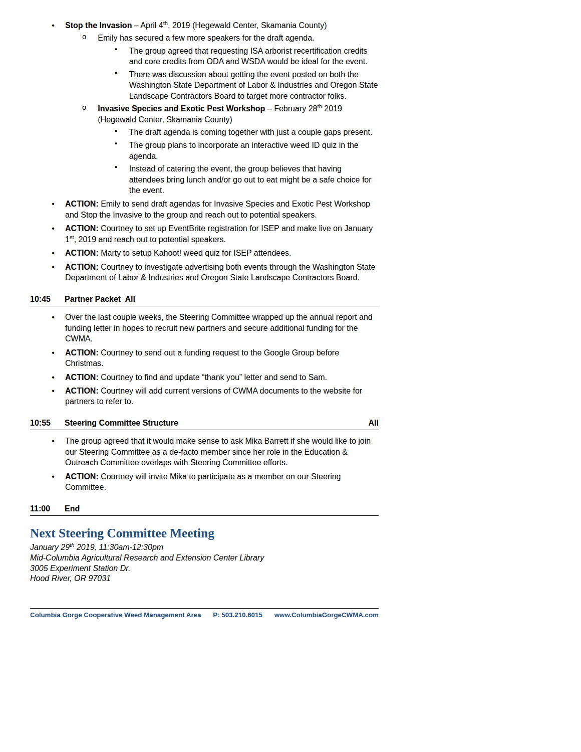Stop the Invasion – April 4th, 2019 (Hegewald Center, Skamania County)
Emily has secured a few more speakers for the draft agenda.
The group agreed that requesting ISA arborist recertification credits and core credits from ODA and WSDA would be ideal for the event.
There was discussion about getting the event posted on both the Washington State Department of Labor & Industries and Oregon State Landscape Contractors Board to target more contractor folks.
Invasive Species and Exotic Pest Workshop – February 28th 2019 (Hegewald Center, Skamania County)
The draft agenda is coming together with just a couple gaps present.
The group plans to incorporate an interactive weed ID quiz in the agenda.
Instead of catering the event, the group believes that having attendees bring lunch and/or go out to eat might be a safe choice for the event.
ACTION: Emily to send draft agendas for Invasive Species and Exotic Pest Workshop and Stop the Invasive to the group and reach out to potential speakers.
ACTION: Courtney to set up EventBrite registration for ISEP and make live on January 1st, 2019 and reach out to potential speakers.
ACTION: Marty to setup Kahoot! weed quiz for ISEP attendees.
ACTION: Courtney to investigate advertising both events through the Washington State Department of Labor & Industries and Oregon State Landscape Contractors Board.
10:45 Partner Packet All
Over the last couple weeks, the Steering Committee wrapped up the annual report and funding letter in hopes to recruit new partners and secure additional funding for the CWMA.
ACTION: Courtney to send out a funding request to the Google Group before Christmas.
ACTION: Courtney to find and update “thank you” letter and send to Sam.
ACTION: Courtney will add current versions of CWMA documents to the website for partners to refer to.
10:55 Steering Committee Structure All
The group agreed that it would make sense to ask Mika Barrett if she would like to join our Steering Committee as a de-facto member since her role in the Education & Outreach Committee overlaps with Steering Committee efforts.
ACTION: Courtney will invite Mika to participate as a member on our Steering Committee.
11:00 End
Next Steering Committee Meeting
January 29th 2019, 11:30am-12:30pm
Mid-Columbia Agricultural Research and Extension Center Library
3005 Experiment Station Dr.
Hood River, OR 97031
Columbia Gorge Cooperative Weed Management Area P: 503.210.6015 www.ColumbiaGorgeCWMA.com